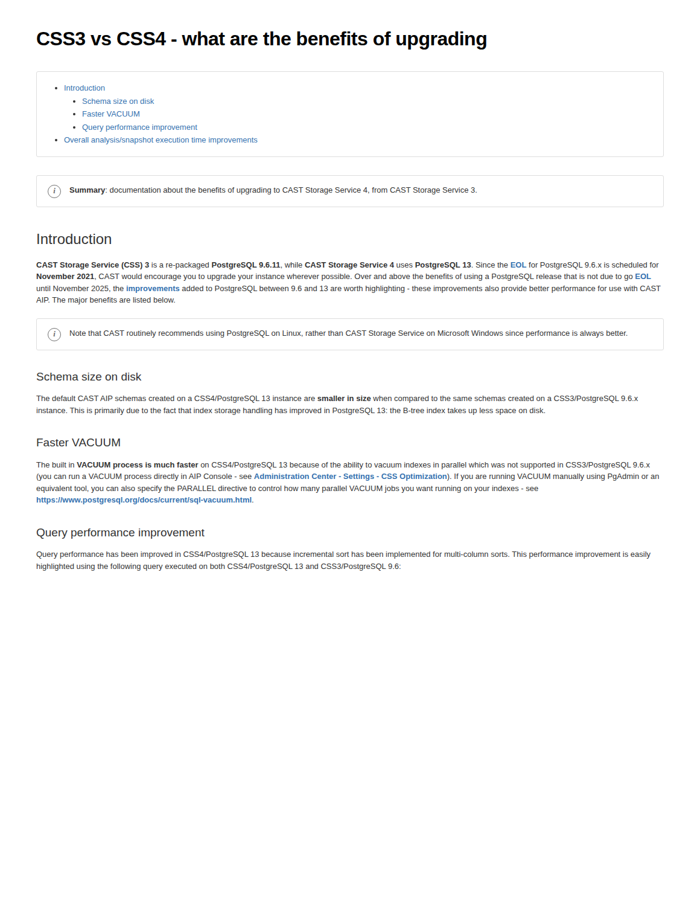CSS3 vs CSS4 - what are the benefits of upgrading
Introduction
Schema size on disk
Faster VACUUM
Query performance improvement
Overall analysis/snapshot execution time improvements
i
Summary: documentation about the benefits of upgrading to CAST Storage Service 4, from CAST Storage Service 3.
Introduction
CAST Storage Service (CSS) 3 is a re-packaged PostgreSQL 9.6.11, while CAST Storage Service 4 uses PostgreSQL 13. Since the EOL for PostgreSQL 9.6.x is scheduled for November 2021, CAST would encourage you to upgrade your instance wherever possible. Over and above the benefits of using a PostgreSQL release that is not due to go EOL until November 2025, the improvements added to PostgreSQL between 9.6 and 13 are worth highlighting - these improvements also provide better performance for use with CAST AIP. The major benefits are listed below.
i
Note that CAST routinely recommends using PostgreSQL on Linux, rather than CAST Storage Service on Microsoft Windows since performance is always better.
Schema size on disk
The default CAST AIP schemas created on a CSS4/PostgreSQL 13 instance are smaller in size when compared to the same schemas created on a CSS3/PostgreSQL 9.6.x instance. This is primarily due to the fact that index storage handling has improved in PostgreSQL 13: the B-tree index takes up less space on disk.
Faster VACUUM
The built in VACUUM process is much faster on CSS4/PostgreSQL 13 because of the ability to vacuum indexes in parallel which was not supported in CSS3/PostgreSQL 9.6.x (you can run a VACUUM process directly in AIP Console - see Administration Center - Settings - CSS Optimization). If you are running VACUUM manually using PgAdmin or an equivalent tool, you can also specify the PARALLEL directive to control how many parallel VACUUM jobs you want running on your indexes - see https://www.postgresql.org/docs/current/sql-vacuum.html.
Query performance improvement
Query performance has been improved in CSS4/PostgreSQL 13 because incremental sort has been implemented for multi-column sorts. This performance improvement is easily highlighted using the following query executed on both CSS4/PostgreSQL 13 and CSS3/PostgreSQL 9.6: